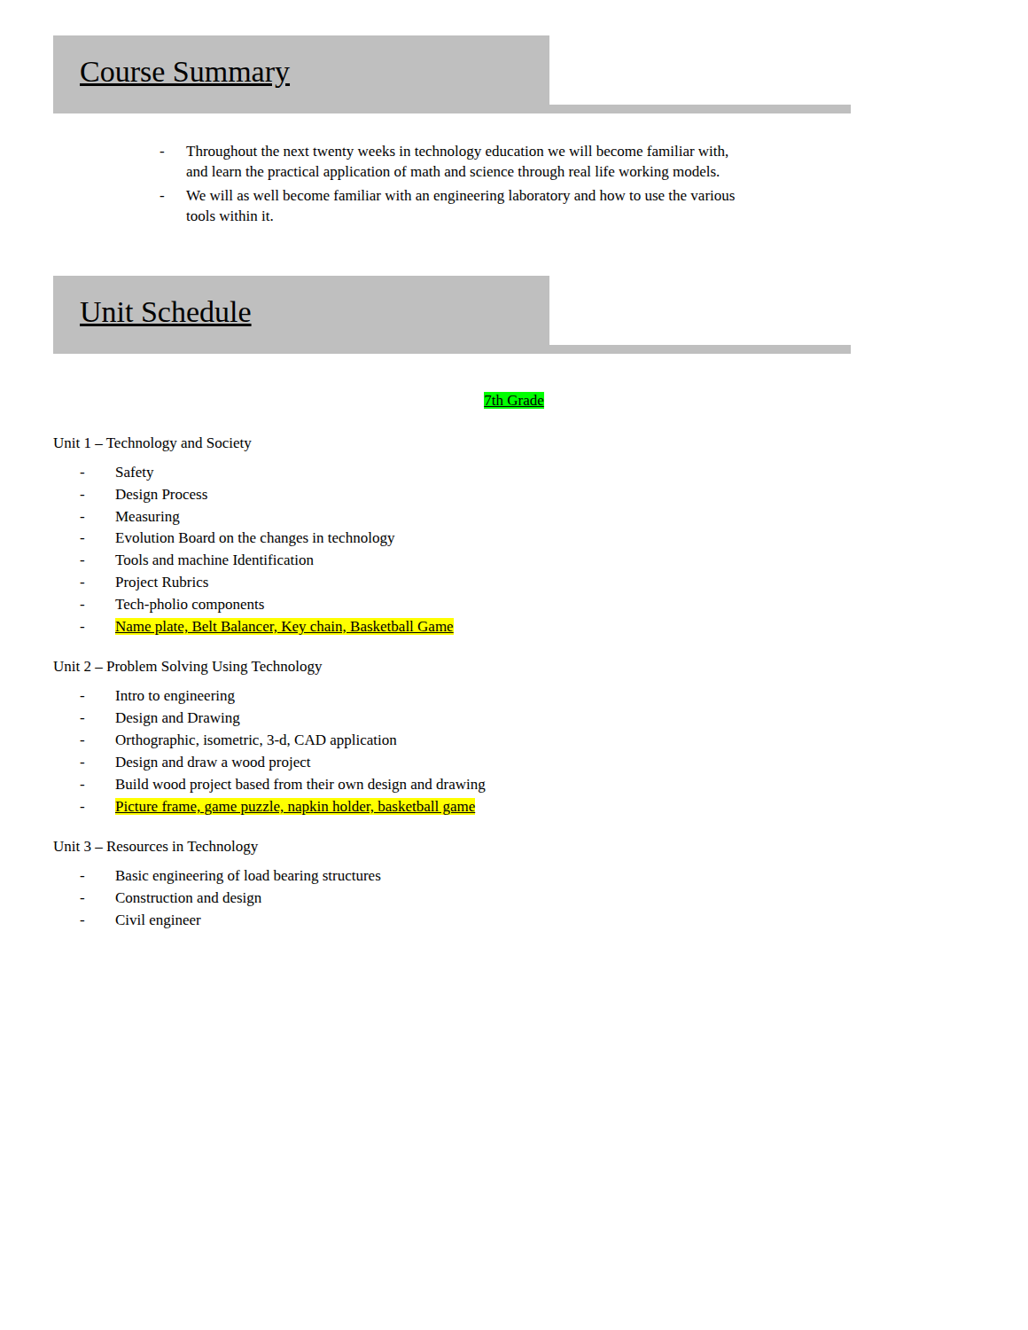Course Summary
Throughout the next twenty weeks in technology education we will become familiar with, and learn the practical application of math and science through real life working models.
We will as well become familiar with an engineering laboratory and how to use the various tools within it.
Unit Schedule
7th Grade
Unit 1 – Technology and Society
Safety
Design Process
Measuring
Evolution Board on the changes in technology
Tools and machine Identification
Project Rubrics
Tech-pholio components
Name plate, Belt Balancer, Key chain, Basketball Game
Unit 2 – Problem Solving Using Technology
Intro to engineering
Design and Drawing
Orthographic, isometric, 3-d, CAD application
Design and draw a wood project
Build wood project based from their own design and drawing
Picture frame, game puzzle, napkin holder, basketball game
Unit 3 – Resources in Technology
Basic engineering of load bearing structures
Construction and design
Civil engineer